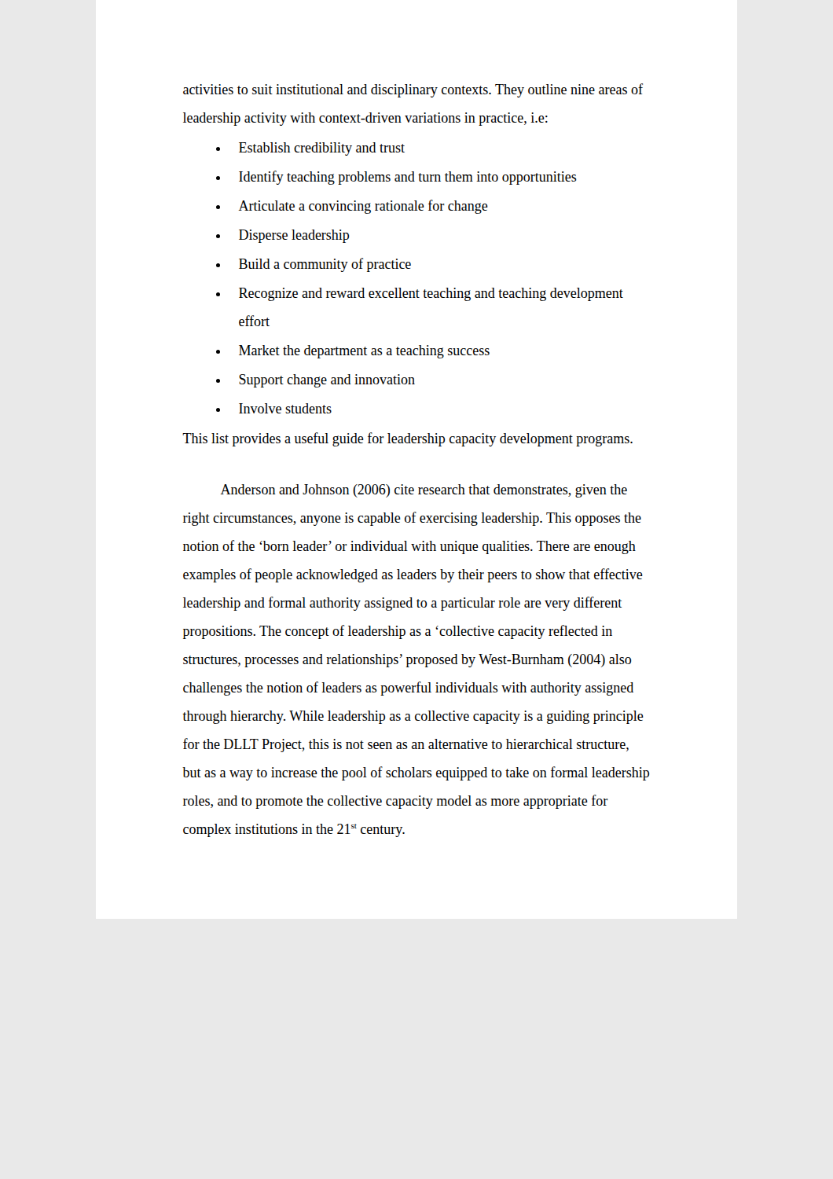activities to suit institutional and disciplinary contexts. They outline nine areas of leadership activity with context-driven variations in practice, i.e:
Establish credibility and trust
Identify teaching problems and turn them into opportunities
Articulate a convincing rationale for change
Disperse leadership
Build a community of practice
Recognize and reward excellent teaching and teaching development effort
Market the department as a teaching success
Support change and innovation
Involve students
This list provides a useful guide for leadership capacity development programs.
Anderson and Johnson (2006) cite research that demonstrates, given the right circumstances, anyone is capable of exercising leadership. This opposes the notion of the ‘born leader’ or individual with unique qualities. There are enough examples of people acknowledged as leaders by their peers to show that effective leadership and formal authority assigned to a particular role are very different propositions. The concept of leadership as a ‘collective capacity reflected in structures, processes and relationships’ proposed by West-Burnham (2004) also challenges the notion of leaders as powerful individuals with authority assigned through hierarchy. While leadership as a collective capacity is a guiding principle for the DLLT Project, this is not seen as an alternative to hierarchical structure, but as a way to increase the pool of scholars equipped to take on formal leadership roles, and to promote the collective capacity model as more appropriate for complex institutions in the 21st century.